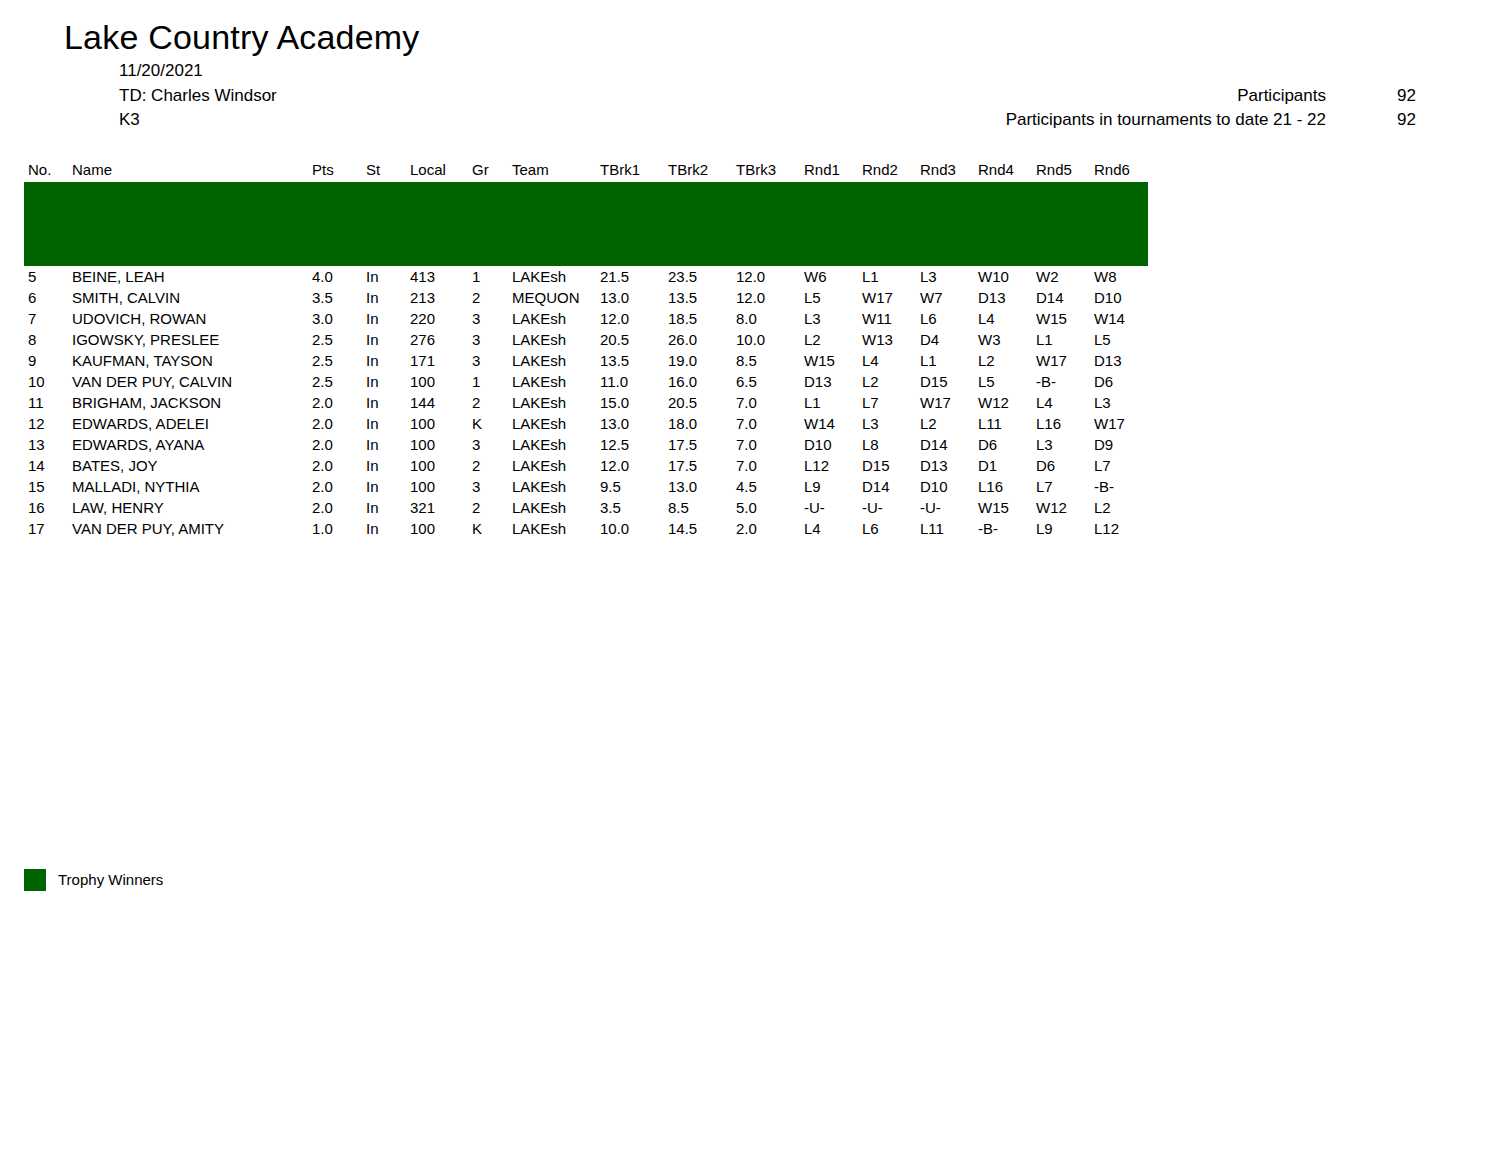Lake Country Academy
11/20/2021
TD: Charles Windsor Participants 92
K3 Participants in tournaments to date 21 - 22 92
| No. | Name | Pts | St | Local | Gr | Team | TBrk1 | TBrk2 | TBrk3 | Rnd1 | Rnd2 | Rnd3 | Rnd4 | Rnd5 | Rnd6 |
| --- | --- | --- | --- | --- | --- | --- | --- | --- | --- | --- | --- | --- | --- | --- | --- |
| 1 | YIN, RYAN | 5.5 | In | 520 | 1 | KOHLER | 15.5 | 17.5 | 19.5 | W11 | W5 | W9 | D14 | W8 | W4 |
| 2 | HRON, DARIN | 5.0 | In | 422 | 3 | MEQUON | 14.5 | 16.5 | 19.0 | W8 | W10 | W12 | W9 | L5 | W16 |
| 3 | GHAI, NAAVYA | 5.0 | In | 535 | 3 | LEONgr | 13.5 | 15.5 | 18.0 | W7 | W12 | W5 | L8 | W13 | W11 |
| 4 | UMESH, VEDANTH | 4.5 | In | 425 | 3 | EVANfo | 15.5 | 16.0 | 18.0 | W17 | W9 | D8 | W7 | W11 | L1 |
| 5 | BEINE, LEAH | 4.0 | In | 413 | 1 | LAKEsh | 21.5 | 23.5 | 12.0 | W6 | L1 | L3 | W10 | W2 | W8 |
| 6 | SMITH, CALVIN | 3.5 | In | 213 | 2 | MEQUON | 13.0 | 13.5 | 12.0 | L5 | W17 | W7 | D13 | D14 | D10 |
| 7 | UDOVICH, ROWAN | 3.0 | In | 220 | 3 | LAKEsh | 12.0 | 18.5 | 8.0 | L3 | W11 | L6 | L4 | W15 | W14 |
| 8 | IGOWSKY, PRESLEE | 2.5 | In | 276 | 3 | LAKEsh | 20.5 | 26.0 | 10.0 | L2 | W13 | D4 | W3 | L1 | L5 |
| 9 | KAUFMAN, TAYSON | 2.5 | In | 171 | 3 | LAKEsh | 13.5 | 19.0 | 8.5 | W15 | L4 | L1 | L2 | W17 | D13 |
| 10 | VAN DER PUY, CALVIN | 2.5 | In | 100 | 1 | LAKEsh | 11.0 | 16.0 | 6.5 | D13 | L2 | D15 | L5 | -B- | D6 |
| 11 | BRIGHAM, JACKSON | 2.0 | In | 144 | 2 | LAKEsh | 15.0 | 20.5 | 7.0 | L1 | L7 | W17 | W12 | L4 | L3 |
| 12 | EDWARDS, ADELEI | 2.0 | In | 100 | K | LAKEsh | 13.0 | 18.0 | 7.0 | W14 | L3 | L2 | L11 | L16 | W17 |
| 13 | EDWARDS, AYANA | 2.0 | In | 100 | 3 | LAKEsh | 12.5 | 17.5 | 7.0 | D10 | L8 | D14 | D6 | L3 | D9 |
| 14 | BATES, JOY | 2.0 | In | 100 | 2 | LAKEsh | 12.0 | 17.5 | 7.0 | L12 | D15 | D13 | D1 | D6 | L7 |
| 15 | MALLADI, NYTHIA | 2.0 | In | 100 | 3 | LAKEsh | 9.5 | 13.0 | 4.5 | L9 | D14 | D10 | L16 | L7 | -B- |
| 16 | LAW, HENRY | 2.0 | In | 321 | 2 | LAKEsh | 3.5 | 8.5 | 5.0 | -U- | -U- | -U- | W15 | W12 | L2 |
| 17 | VAN DER PUY, AMITY | 1.0 | In | 100 | K | LAKEsh | 10.0 | 14.5 | 2.0 | L4 | L6 | L11 | -B- | L9 | L12 |
Trophy Winners